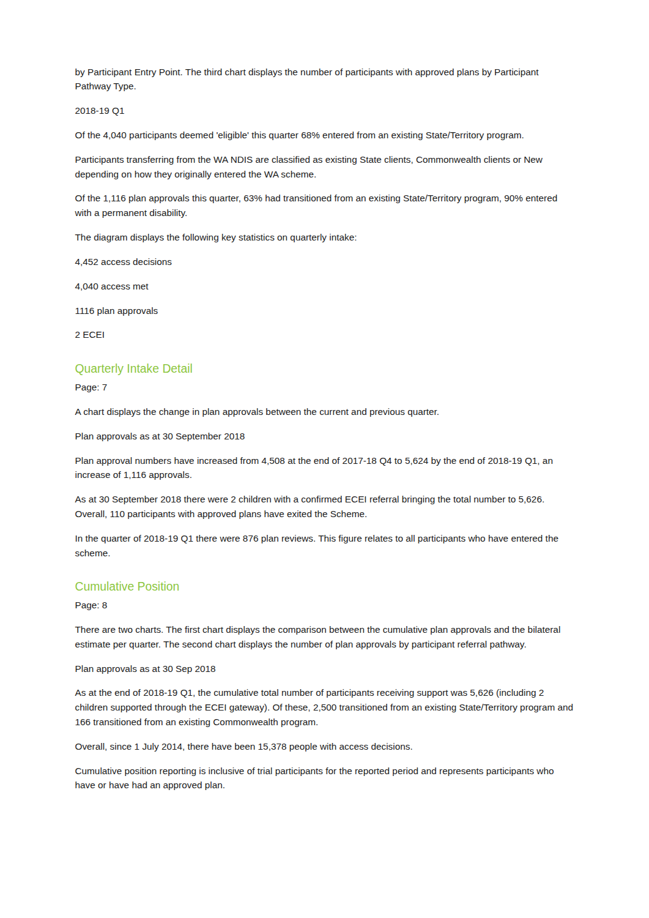by Participant Entry Point. The third chart displays the number of participants with approved plans by Participant Pathway Type.
2018-19 Q1
Of the 4,040 participants deemed 'eligible' this quarter 68% entered from an existing State/Territory program.
Participants transferring from the WA NDIS are classified as existing State clients, Commonwealth clients or New depending on how they originally entered the WA scheme.
Of the 1,116 plan approvals this quarter, 63% had transitioned from an existing State/Territory program, 90% entered with a permanent disability.
The diagram displays the following key statistics on quarterly intake:
4,452 access decisions
4,040 access met
1116 plan approvals
2 ECEI
Quarterly Intake Detail
Page: 7
A chart displays the change in plan approvals between the current and previous quarter.
Plan approvals as at 30 September 2018
Plan approval numbers have increased from 4,508 at the end of 2017-18 Q4 to 5,624 by the end of 2018-19 Q1, an increase of 1,116 approvals.
As at 30 September 2018 there were 2 children with a confirmed ECEI referral bringing the total number to 5,626. Overall, 110 participants with approved plans have exited the Scheme.
In the quarter of 2018-19 Q1 there were 876 plan reviews. This figure relates to all participants who have entered the scheme.
Cumulative Position
Page: 8
There are two charts. The first chart displays the comparison between the cumulative plan approvals and the bilateral estimate per quarter. The second chart displays the number of plan approvals by participant referral pathway.
Plan approvals as at 30 Sep 2018
As at the end of 2018-19 Q1, the cumulative total number of participants receiving support was 5,626 (including 2 children supported through the ECEI gateway). Of these, 2,500 transitioned from an existing State/Territory program and 166 transitioned from an existing Commonwealth program.
Overall, since 1 July 2014, there have been 15,378 people with access decisions.
Cumulative position reporting is inclusive of trial participants for the reported period and represents participants who have or have had an approved plan.